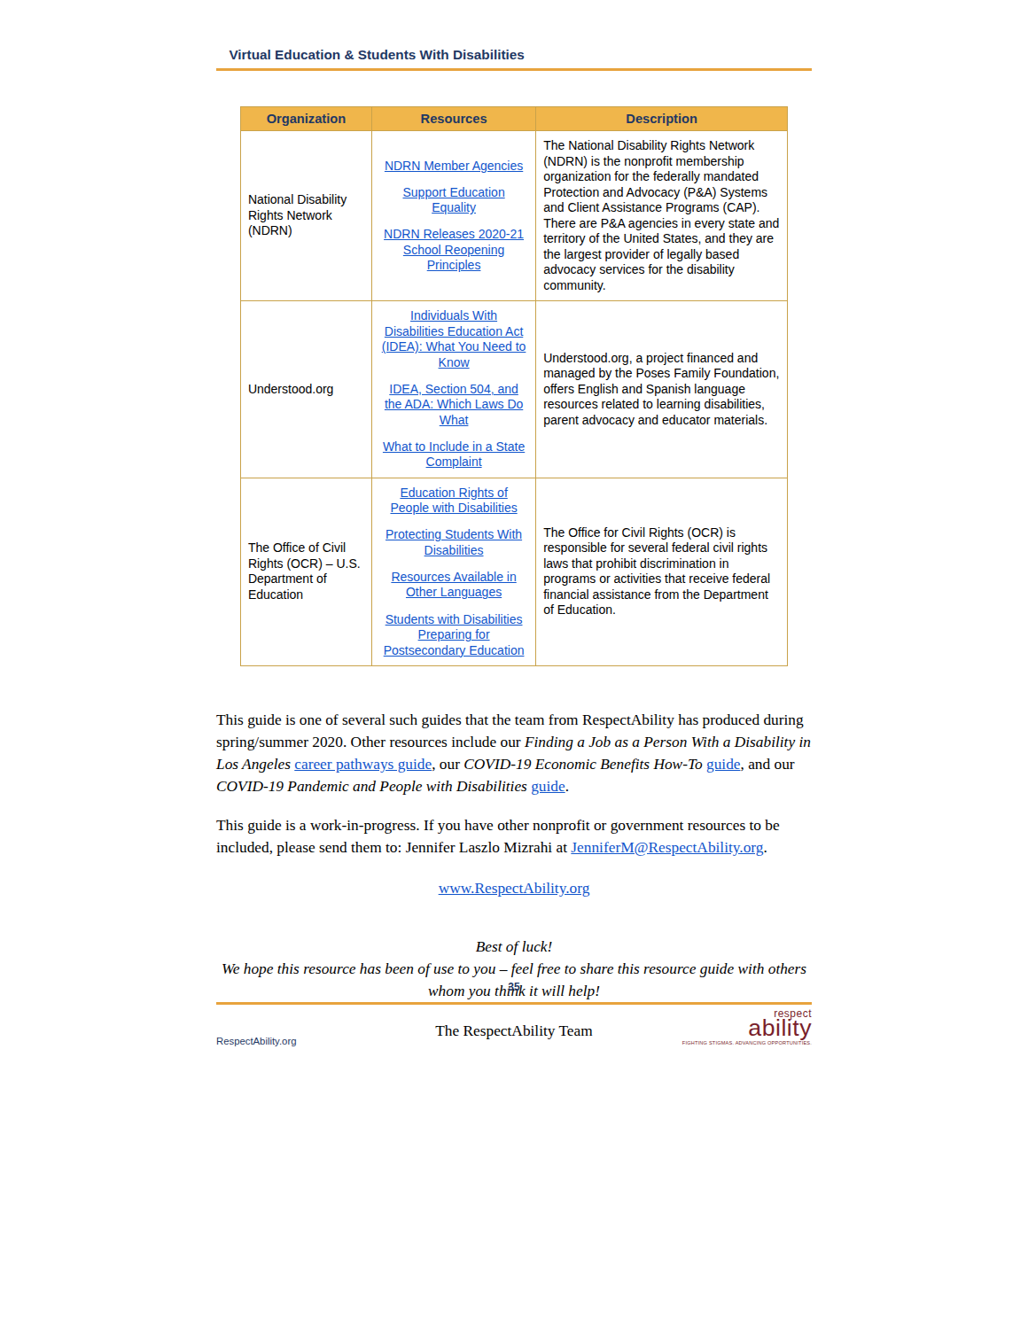Virtual Education & Students With Disabilities
| Organization | Resources | Description |
| --- | --- | --- |
| National Disability Rights Network (NDRN) | NDRN Member Agencies Support Education Equality NDRN Releases 2020-21 School Reopening Principles | The National Disability Rights Network (NDRN) is the nonprofit membership organization for the federally mandated Protection and Advocacy (P&A) Systems and Client Assistance Programs (CAP). There are P&A agencies in every state and territory of the United States, and they are the largest provider of legally based advocacy services for the disability community. |
| Understood.org | Individuals With Disabilities Education Act (IDEA): What You Need to Know IDEA, Section 504, and the ADA: Which Laws Do What What to Include in a State Complaint | Understood.org, a project financed and managed by the Poses Family Foundation, offers English and Spanish language resources related to learning disabilities, parent advocacy and educator materials. |
| The Office of Civil Rights (OCR) – U.S. Department of Education | Education Rights of People with Disabilities Protecting Students With Disabilities Resources Available in Other Languages Students with Disabilities Preparing for Postsecondary Education | The Office for Civil Rights (OCR) is responsible for several federal civil rights laws that prohibit discrimination in programs or activities that receive federal financial assistance from the Department of Education. |
This guide is one of several such guides that the team from RespectAbility has produced during spring/summer 2020. Other resources include our Finding a Job as a Person With a Disability in Los Angeles career pathways guide, our COVID-19 Economic Benefits How-To guide, and our COVID-19 Pandemic and People with Disabilities guide.
This guide is a work-in-progress. If you have other nonprofit or government resources to be included, please send them to: Jennifer Laszlo Mizrahi at JenniferM@RespectAbility.org.
www.RespectAbility.org
Best of luck!
We hope this resource has been of use to you – feel free to share this resource guide with others whom you think it will help!
The RespectAbility Team
35
RespectAbility.org
respect ability FIGHTING STIGMAS. ADVANCING OPPORTUNITIES.